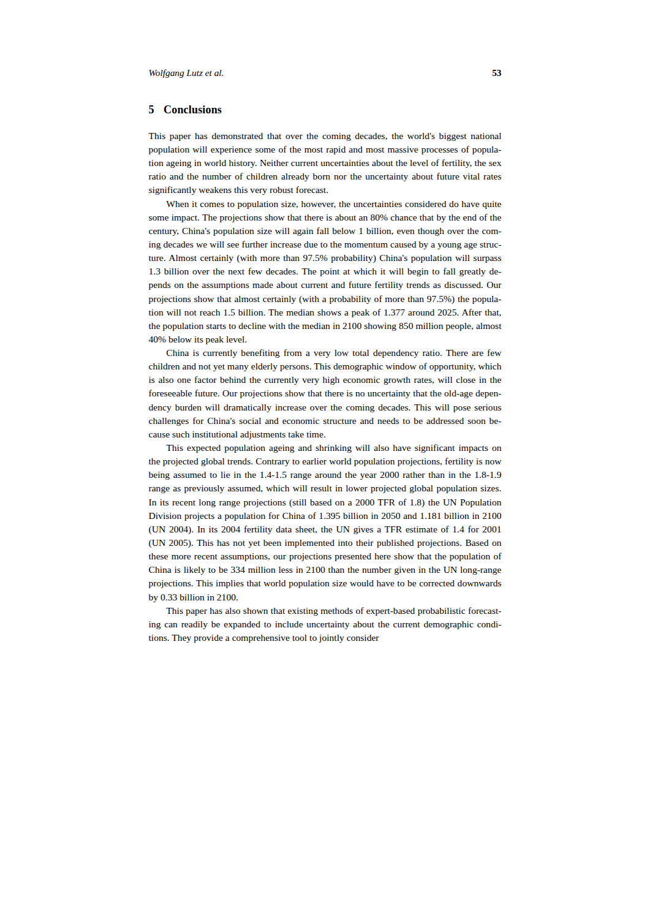Wolfgang Lutz et al. 53
5 Conclusions
This paper has demonstrated that over the coming decades, the world's biggest national population will experience some of the most rapid and most massive processes of population ageing in world history. Neither current uncertainties about the level of fertility, the sex ratio and the number of children already born nor the uncertainty about future vital rates significantly weakens this very robust forecast.
When it comes to population size, however, the uncertainties considered do have quite some impact. The projections show that there is about an 80% chance that by the end of the century, China's population size will again fall below 1 billion, even though over the coming decades we will see further increase due to the momentum caused by a young age structure. Almost certainly (with more than 97.5% probability) China's population will surpass 1.3 billion over the next few decades. The point at which it will begin to fall greatly depends on the assumptions made about current and future fertility trends as discussed. Our projections show that almost certainly (with a probability of more than 97.5%) the population will not reach 1.5 billion. The median shows a peak of 1.377 around 2025. After that, the population starts to decline with the median in 2100 showing 850 million people, almost 40% below its peak level.
China is currently benefiting from a very low total dependency ratio. There are few children and not yet many elderly persons. This demographic window of opportunity, which is also one factor behind the currently very high economic growth rates, will close in the foreseeable future. Our projections show that there is no uncertainty that the old-age dependency burden will dramatically increase over the coming decades. This will pose serious challenges for China's social and economic structure and needs to be addressed soon because such institutional adjustments take time.
This expected population ageing and shrinking will also have significant impacts on the projected global trends. Contrary to earlier world population projections, fertility is now being assumed to lie in the 1.4-1.5 range around the year 2000 rather than in the 1.8-1.9 range as previously assumed, which will result in lower projected global population sizes. In its recent long range projections (still based on a 2000 TFR of 1.8) the UN Population Division projects a population for China of 1.395 billion in 2050 and 1.181 billion in 2100 (UN 2004). In its 2004 fertility data sheet, the UN gives a TFR estimate of 1.4 for 2001 (UN 2005). This has not yet been implemented into their published projections. Based on these more recent assumptions, our projections presented here show that the population of China is likely to be 334 million less in 2100 than the number given in the UN long-range projections. This implies that world population size would have to be corrected downwards by 0.33 billion in 2100.
This paper has also shown that existing methods of expert-based probabilistic forecasting can readily be expanded to include uncertainty about the current demographic conditions. They provide a comprehensive tool to jointly consider